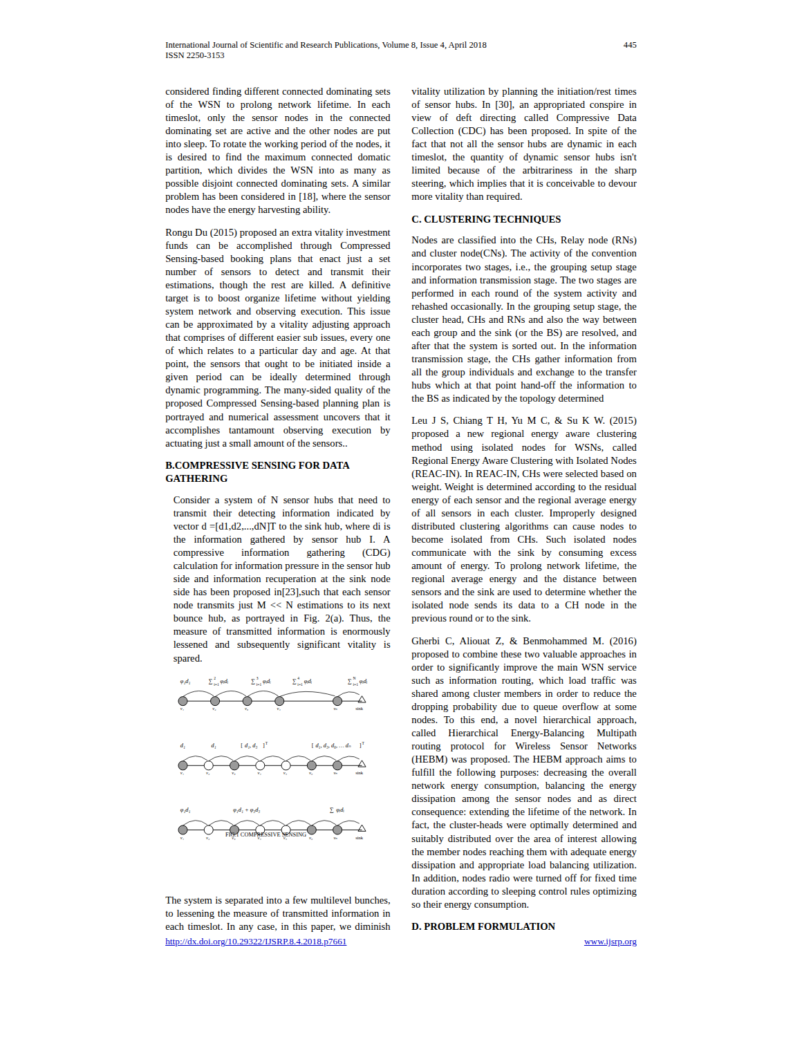International Journal of Scientific and Research Publications, Volume 8, Issue 4, April 2018
ISSN 2250-3153
445
considered finding different connected dominating sets of the WSN to prolong network lifetime. In each timeslot, only the sensor nodes in the connected dominating set are active and the other nodes are put into sleep. To rotate the working period of the nodes, it is desired to find the maximum connected domatic partition, which divides the WSN into as many as possible disjoint connected dominating sets. A similar problem has been considered in [18], where the sensor nodes have the energy harvesting ability.
Rongu Du (2015) proposed an extra vitality investment funds can be accomplished through Compressed Sensing-based booking plans that enact just a set number of sensors to detect and transmit their estimations, though the rest are killed. A definitive target is to boost organize lifetime without yielding system network and observing execution. This issue can be approximated by a vitality adjusting approach that comprises of different easier sub issues, every one of which relates to a particular day and age. At that point, the sensors that ought to be initiated inside a given period can be ideally determined through dynamic programming. The many-sided quality of the proposed Compressed Sensing-based planning plan is portrayed and numerical assessment uncovers that it accomplishes tantamount observing execution by actuating just a small amount of the sensors..
B.COMPRESSIVE SENSING FOR DATA GATHERING
Consider a system of N sensor hubs that need to transmit their detecting information indicated by vector d =[d1,d2,...,dN]T to the sink hub, where di is the information gathered by sensor hub I. A compressive information gathering (CDG) calculation for information pressure in the sensor hub side and information recuperation at the sink node side has been proposed in[23],such that each sensor node transmits just M << N estimations to its next bounce hub, as portrayed in Fig. 2(a). Thus, the measure of transmitted information is enormously lessened and subsequently significant vitality is spared.
φ₁d₁ ∑i=12φᵢdᵢ ∑i=13φᵢdᵢ ∑i=14φᵢdᵢ ∑i=1Nφᵢdᵢ v₁ v₂ v₃ v₄ vₙ sink d₁ d₁ [d₁, d₃]T [d₁, d₃, d₆, … dₙ]T v₁ v₂ v₃ v₄ v₅ v₆ vₙ sink φ₁d₁ φ₁d₁ + φ₃d₃ ∑φᵢdᵢ v₁ v₂ v₃ v₄ v₅ v₆ vₙ sink FIG.1 COMPRESSIVE SENSING
The system is separated into a few multilevel bunches, to lessening the measure of transmitted information in each timeslot. In any case, in this paper, we diminish vitality utilization by planning the initiation/rest times of sensor hubs. In [30], an appropriated conspire in view of deft directing called Compressive Data Collection (CDC) has been proposed. In spite of the fact that not all the sensor hubs are dynamic in each timeslot, the quantity of dynamic sensor hubs isn't limited because of the arbitrariness in the sharp steering, which implies that it is conceivable to devour more vitality than required.
C. CLUSTERING TECHNIQUES
Nodes are classified into the CHs, Relay node (RNs) and cluster node(CNs). The activity of the convention incorporates two stages, i.e., the grouping setup stage and information transmission stage. The two stages are performed in each round of the system activity and rehashed occasionally. In the grouping setup stage, the cluster head, CHs and RNs and also the way between each group and the sink (or the BS) are resolved, and after that the system is sorted out. In the information transmission stage, the CHs gather information from all the group individuals and exchange to the transfer hubs which at that point hand-off the information to the BS as indicated by the topology determined
Leu J S, Chiang T H, Yu M C, & Su K W. (2015) proposed a new regional energy aware clustering method using isolated nodes for WSNs, called Regional Energy Aware Clustering with Isolated Nodes (REAC-IN). In REAC-IN, CHs were selected based on weight. Weight is determined according to the residual energy of each sensor and the regional average energy of all sensors in each cluster. Improperly designed distributed clustering algorithms can cause nodes to become isolated from CHs. Such isolated nodes communicate with the sink by consuming excess amount of energy. To prolong network lifetime, the regional average energy and the distance between sensors and the sink are used to determine whether the isolated node sends its data to a CH node in the previous round or to the sink.
Gherbi C, Aliouat Z, & Benmohammed M. (2016) proposed to combine these two valuable approaches in order to significantly improve the main WSN service such as information routing, which load traffic was shared among cluster members in order to reduce the dropping probability due to queue overflow at some nodes. To this end, a novel hierarchical approach, called Hierarchical Energy-Balancing Multipath routing protocol for Wireless Sensor Networks (HEBM) was proposed. The HEBM approach aims to fulfill the following purposes: decreasing the overall network energy consumption, balancing the energy dissipation among the sensor nodes and as direct consequence: extending the lifetime of the network. In fact, the cluster-heads were optimally determined and suitably distributed over the area of interest allowing the member nodes reaching them with adequate energy dissipation and appropriate load balancing utilization. In addition, nodes radio were turned off for fixed time duration according to sleeping control rules optimizing so their energy consumption.
D. PROBLEM FORMULATION
http://dx.doi.org/10.29322/IJSRP.8.4.2018.p7661
www.ijsrp.org